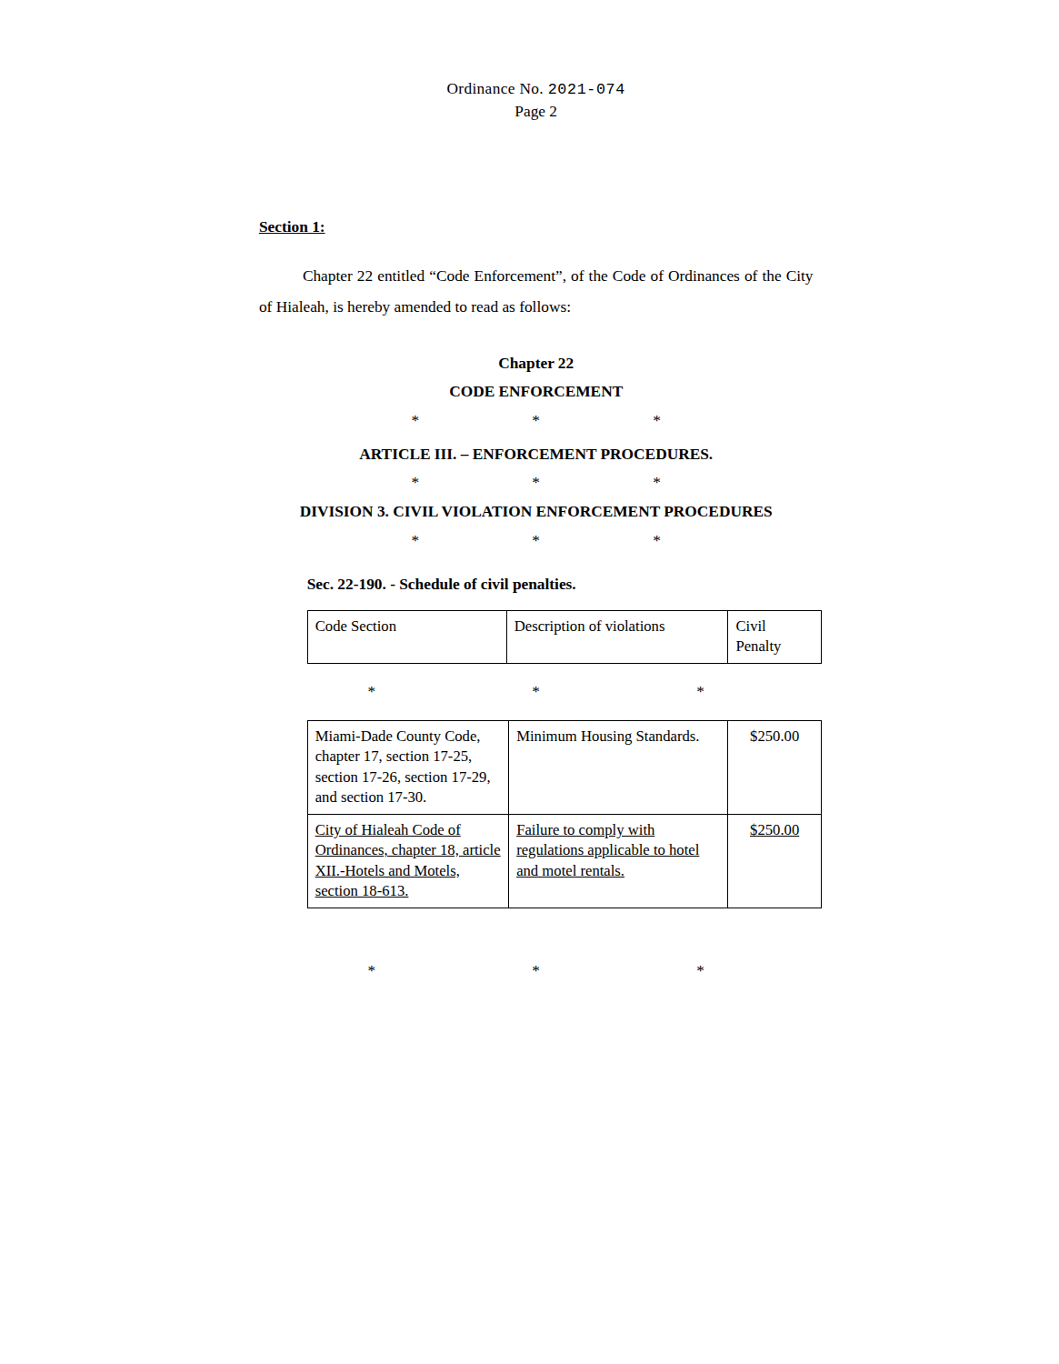Ordinance No. 2021-074
Page 2
Section 1:
Chapter 22 entitled “Code Enforcement”, of the Code of Ordinances of the City of Hialeah, is hereby amended to read as follows:
Chapter 22
CODE ENFORCEMENT
***
ARTICLE III. – ENFORCEMENT PROCEDURES.
***
DIVISION 3. CIVIL VIOLATION ENFORCEMENT PROCEDURES
***
Sec. 22-190. - Schedule of civil penalties.
| Code Section | Description of violations | Civil Penalty |
***
| Miami-Dade County Code, chapter 17, section 17-25, section 17-26, section 17-29, and section 17-30. | Minimum Housing Standards. | $250.00 |
| City of Hialeah Code of Ordinances, chapter 18, article XII.-Hotels and Motels, section 18-613. | Failure to comply with regulations applicable to hotel and motel rentals. | $250.00 |
***